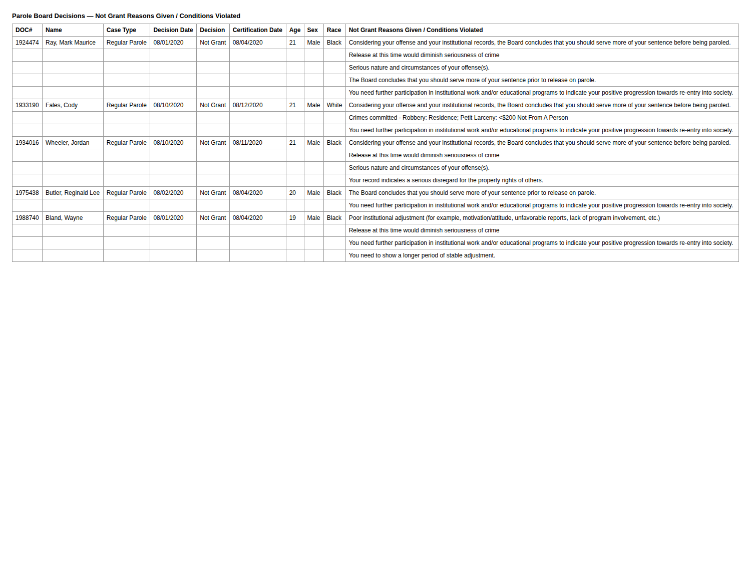Parole Board Decisions — Not Grant Reasons Given / Conditions Violated
| DOC# | Name | Case Type | Decision Date | Decision | Certification Date | Age | Sex | Race | Not Grant Reasons Given / Conditions Violated |
| --- | --- | --- | --- | --- | --- | --- | --- | --- | --- |
| 1924474 | Ray, Mark Maurice | Regular Parole | 08/01/2020 | Not Grant | 08/04/2020 | 21 | Male | Black | Considering your offense and your institutional records, the Board concludes that you should serve more of your sentence before being paroled. |
| | | | | | | | | | Release at this time would diminish seriousness of crime |
| | | | | | | | | | Serious nature and circumstances of your offense(s). |
| | | | | | | | | | The Board concludes that you should serve more of your sentence prior to release on parole. |
| | | | | | | | | | You need further participation in institutional work and/or educational programs to indicate your positive progression towards re-entry into society. |
| 1933190 | Fales, Cody | Regular Parole | 08/10/2020 | Not Grant | 08/12/2020 | 21 | Male | White | Considering your offense and your institutional records, the Board concludes that you should serve more of your sentence before being paroled. |
| | | | | | | | | | Crimes committed - Robbery: Residence; Petit Larceny: <$200 Not From A Person |
| | | | | | | | | | You need further participation in institutional work and/or educational programs to indicate your positive progression towards re-entry into society. |
| 1934016 | Wheeler, Jordan | Regular Parole | 08/10/2020 | Not Grant | 08/11/2020 | 21 | Male | Black | Considering your offense and your institutional records, the Board concludes that you should serve more of your sentence before being paroled. |
| | | | | | | | | | Release at this time would diminish seriousness of crime |
| | | | | | | | | | Serious nature and circumstances of your offense(s). |
| | | | | | | | | | Your record indicates a serious disregard for the property rights of others. |
| 1975438 | Butler, Reginald Lee | Regular Parole | 08/02/2020 | Not Grant | 08/04/2020 | 20 | Male | Black | The Board concludes that you should serve more of your sentence prior to release on parole. |
| | | | | | | | | | You need further participation in institutional work and/or educational programs to indicate your positive progression towards re-entry into society. |
| 1988740 | Bland, Wayne | Regular Parole | 08/01/2020 | Not Grant | 08/04/2020 | 19 | Male | Black | Poor institutional adjustment (for example, motivation/attitude, unfavorable reports, lack of program involvement, etc.) |
| | | | | | | | | | Release at this time would diminish seriousness of crime |
| | | | | | | | | | You need further participation in institutional work and/or educational programs to indicate your positive progression towards re-entry into society. |
| | | | | | | | | | You need to show a longer period of stable adjustment. |